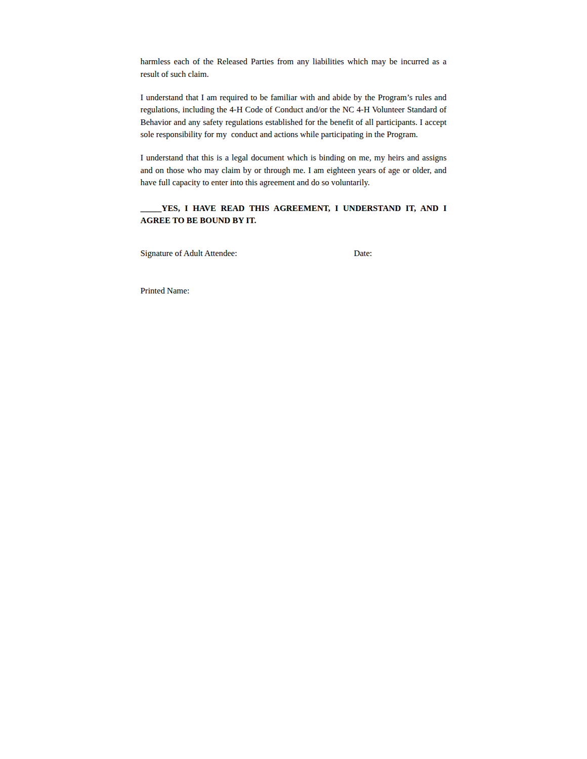harmless each of the Released Parties from any liabilities which may be incurred as a result of such claim.
I understand that I am required to be familiar with and abide by the Program’s rules and regulations, including the 4-H Code of Conduct and/or the NC 4-H Volunteer Standard of Behavior and any safety regulations established for the benefit of all participants. I accept sole responsibility for my conduct and actions while participating in the Program.
I understand that this is a legal document which is binding on me, my heirs and assigns and on those who may claim by or through me. I am eighteen years of age or older, and have full capacity to enter into this agreement and do so voluntarily.
_____YES, I HAVE READ THIS AGREEMENT, I UNDERSTAND IT, AND I AGREE TO BE BOUND BY IT.
Signature of Adult Attendee: Date:
Printed Name: